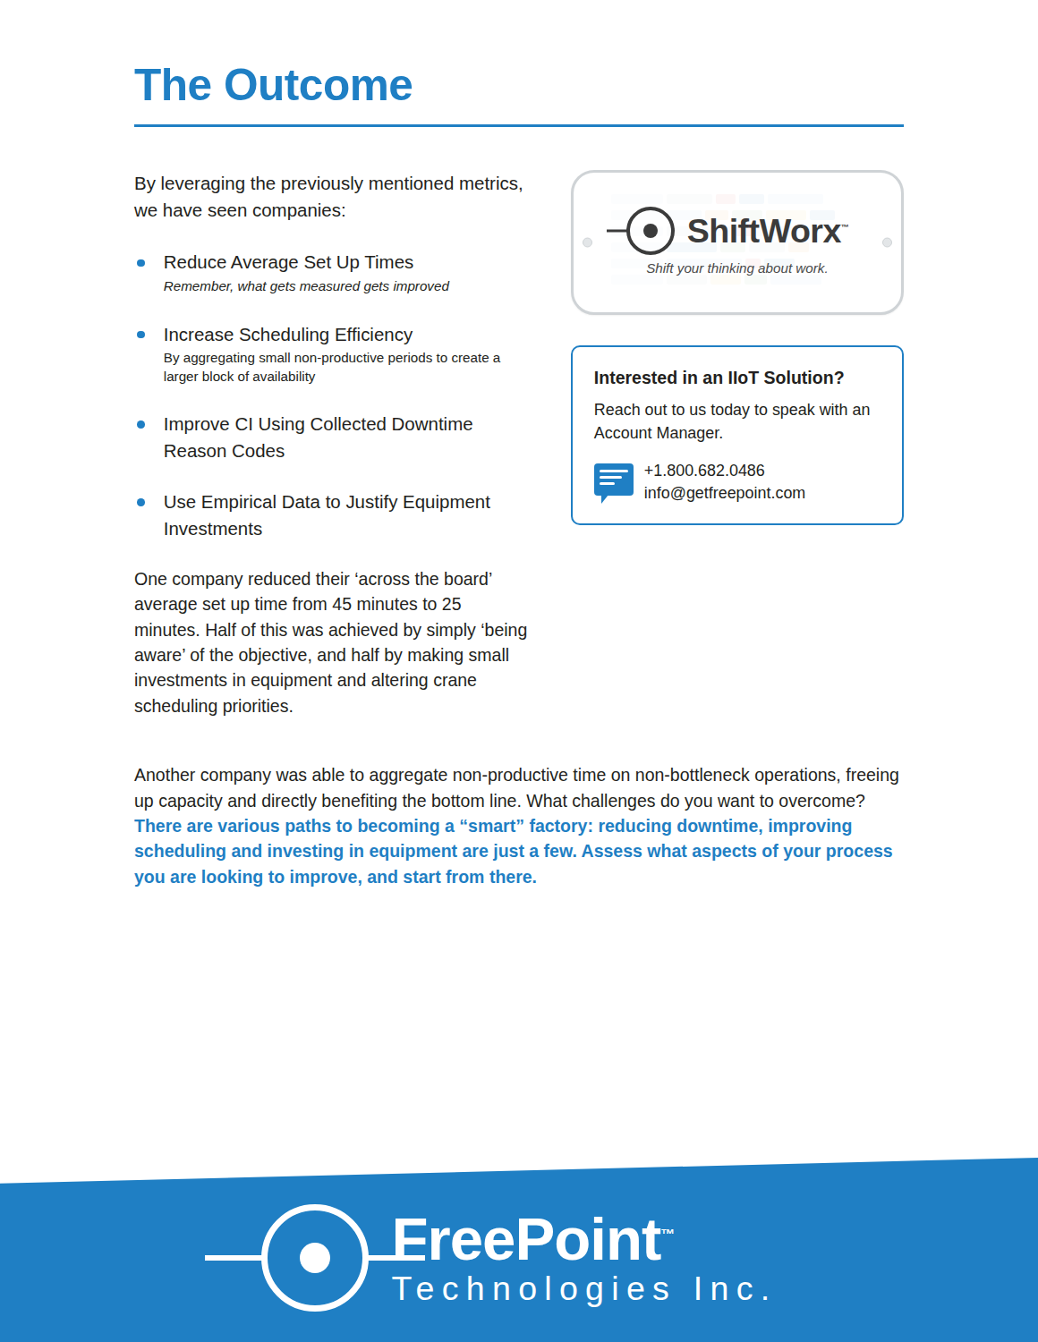The Outcome
By leveraging the previously mentioned metrics, we have seen companies:
Reduce Average Set Up Times Remember, what gets measured gets improved
Increase Scheduling Efficiency By aggregating small non-productive periods to create a larger block of availability
Improve CI Using Collected Downtime Reason Codes
Use Empirical Data to Justify Equipment Investments
One company reduced their ‘across the board’ average set up time from 45 minutes to 25 minutes. Half of this was achieved by simply ‘being aware’ of the objective, and half by making small investments in equipment and altering crane scheduling priorities.
Shift Worx™
Shift your thinking about work.
Interested in an IIoT Solution?
Reach out to us today to speak with an Account Manager.
+1.800.682.0486
info@getfreepoint.com
Another company was able to aggregate non-productive time on non-bottleneck operations, freeing up capacity and directly benefiting the bottom line. What challenges do you want to overcome? There are various paths to becoming a “smart” factory: reducing downtime, improving scheduling and investing in equipment are just a few. Assess what aspects of your process you are looking to improve, and start from there.
FreePoint™
Technologies Inc.